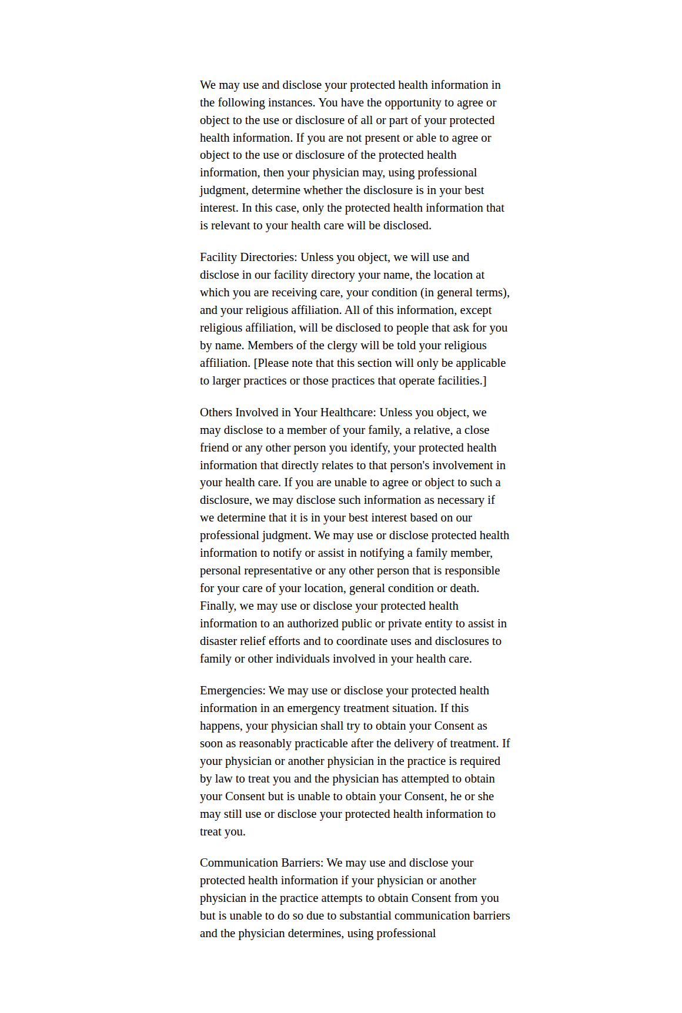We may use and disclose your protected health information in the following instances. You have the opportunity to agree or object to the use or disclosure of all or part of your protected health information. If you are not present or able to agree or object to the use or disclosure of the protected health information, then your physician may, using professional judgment, determine whether the disclosure is in your best interest. In this case, only the protected health information that is relevant to your health care will be disclosed.
Facility Directories: Unless you object, we will use and disclose in our facility directory your name, the location at which you are receiving care, your condition (in general terms), and your religious affiliation. All of this information, except religious affiliation, will be disclosed to people that ask for you by name. Members of the clergy will be told your religious affiliation. [Please note that this section will only be applicable to larger practices or those practices that operate facilities.]
Others Involved in Your Healthcare: Unless you object, we may disclose to a member of your family, a relative, a close friend or any other person you identify, your protected health information that directly relates to that person's involvement in your health care. If you are unable to agree or object to such a disclosure, we may disclose such information as necessary if we determine that it is in your best interest based on our professional judgment. We may use or disclose protected health information to notify or assist in notifying a family member, personal representative or any other person that is responsible for your care of your location, general condition or death. Finally, we may use or disclose your protected health information to an authorized public or private entity to assist in disaster relief efforts and to coordinate uses and disclosures to family or other individuals involved in your health care.
Emergencies: We may use or disclose your protected health information in an emergency treatment situation. If this happens, your physician shall try to obtain your Consent as soon as reasonably practicable after the delivery of treatment. If your physician or another physician in the practice is required by law to treat you and the physician has attempted to obtain your Consent but is unable to obtain your Consent, he or she may still use or disclose your protected health information to treat you.
Communication Barriers: We may use and disclose your protected health information if your physician or another physician in the practice attempts to obtain Consent from you but is unable to do so due to substantial communication barriers and the physician determines, using professional